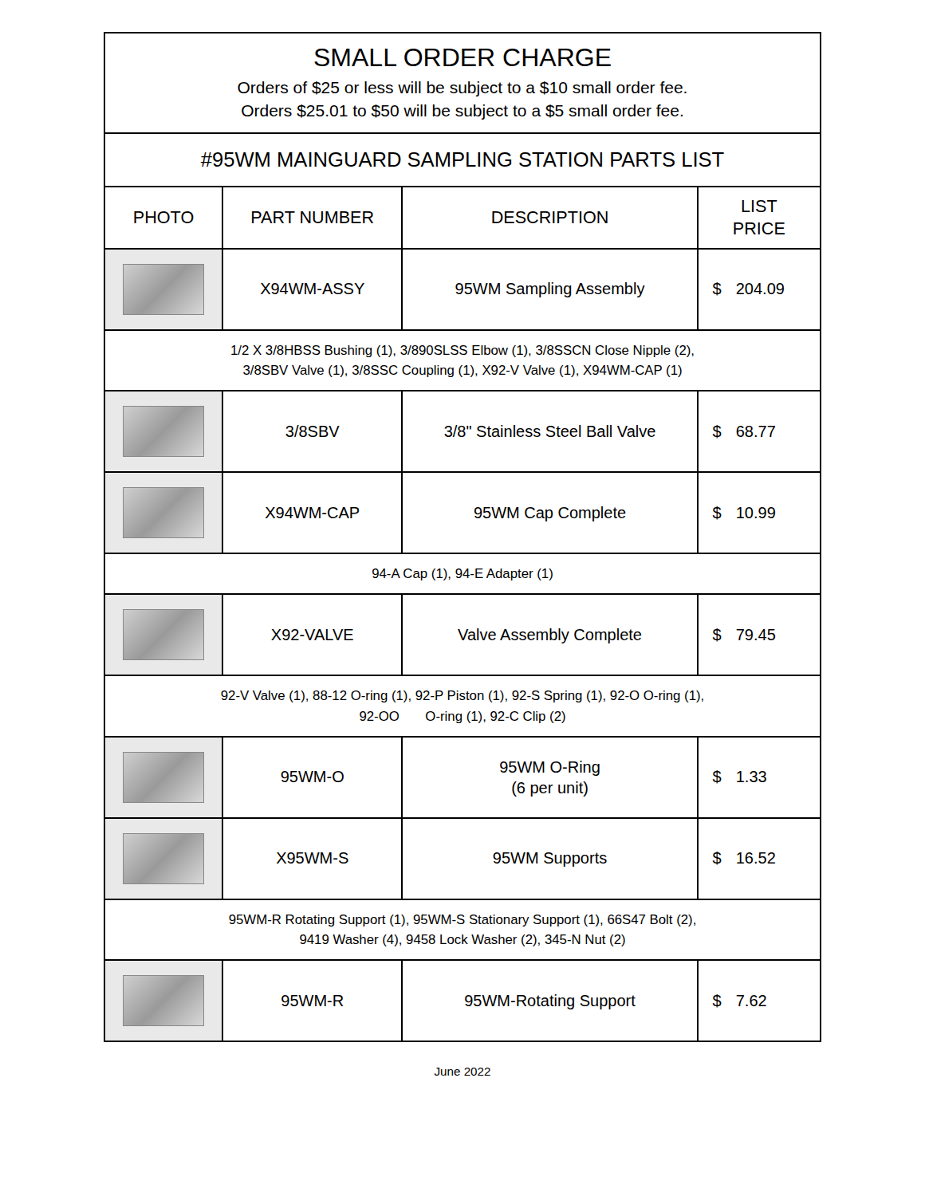| SMALL ORDER CHARGE Orders of $25 or less will be subject to a $10 small order fee. Orders $25.01 to $50 will be subject to a $5 small order fee. |
| #95WM MAINGUARD SAMPLING STATION PARTS LIST |
| PHOTO | PART NUMBER | DESCRIPTION | LIST PRICE |
| | X94WM-ASSY | 95WM Sampling Assembly | $ 204.09 |
| 1/2 X 3/8HBSS Bushing (1), 3/890SLSS Elbow (1), 3/8SSCN Close Nipple (2), 3/8SBV Valve (1), 3/8SSC Coupling (1), X92-V Valve (1), X94WM-CAP (1) |
| | 3/8SBV | 3/8" Stainless Steel Ball Valve | $ 68.77 |
| | X94WM-CAP | 95WM Cap Complete | $ 10.99 |
| 94-A Cap (1), 94-E Adapter (1) |
| | X92-VALVE | Valve Assembly Complete | $ 79.45 |
| 92-V Valve (1), 88-12 O-ring (1), 92-P Piston (1), 92-S Spring (1), 92-O O-ring (1), 92-OO O-ring (1), 92-C Clip (2) |
| | 95WM-O | 95WM O-Ring (6 per unit) | $ 1.33 |
| | X95WM-S | 95WM Supports | $ 16.52 |
| 95WM-R Rotating Support (1), 95WM-S Stationary Support (1), 66S47 Bolt (2), 9419 Washer (4), 9458 Lock Washer (2), 345-N Nut (2) |
| | 95WM-R | 95WM-Rotating Support | $ 7.62 |
June 2022